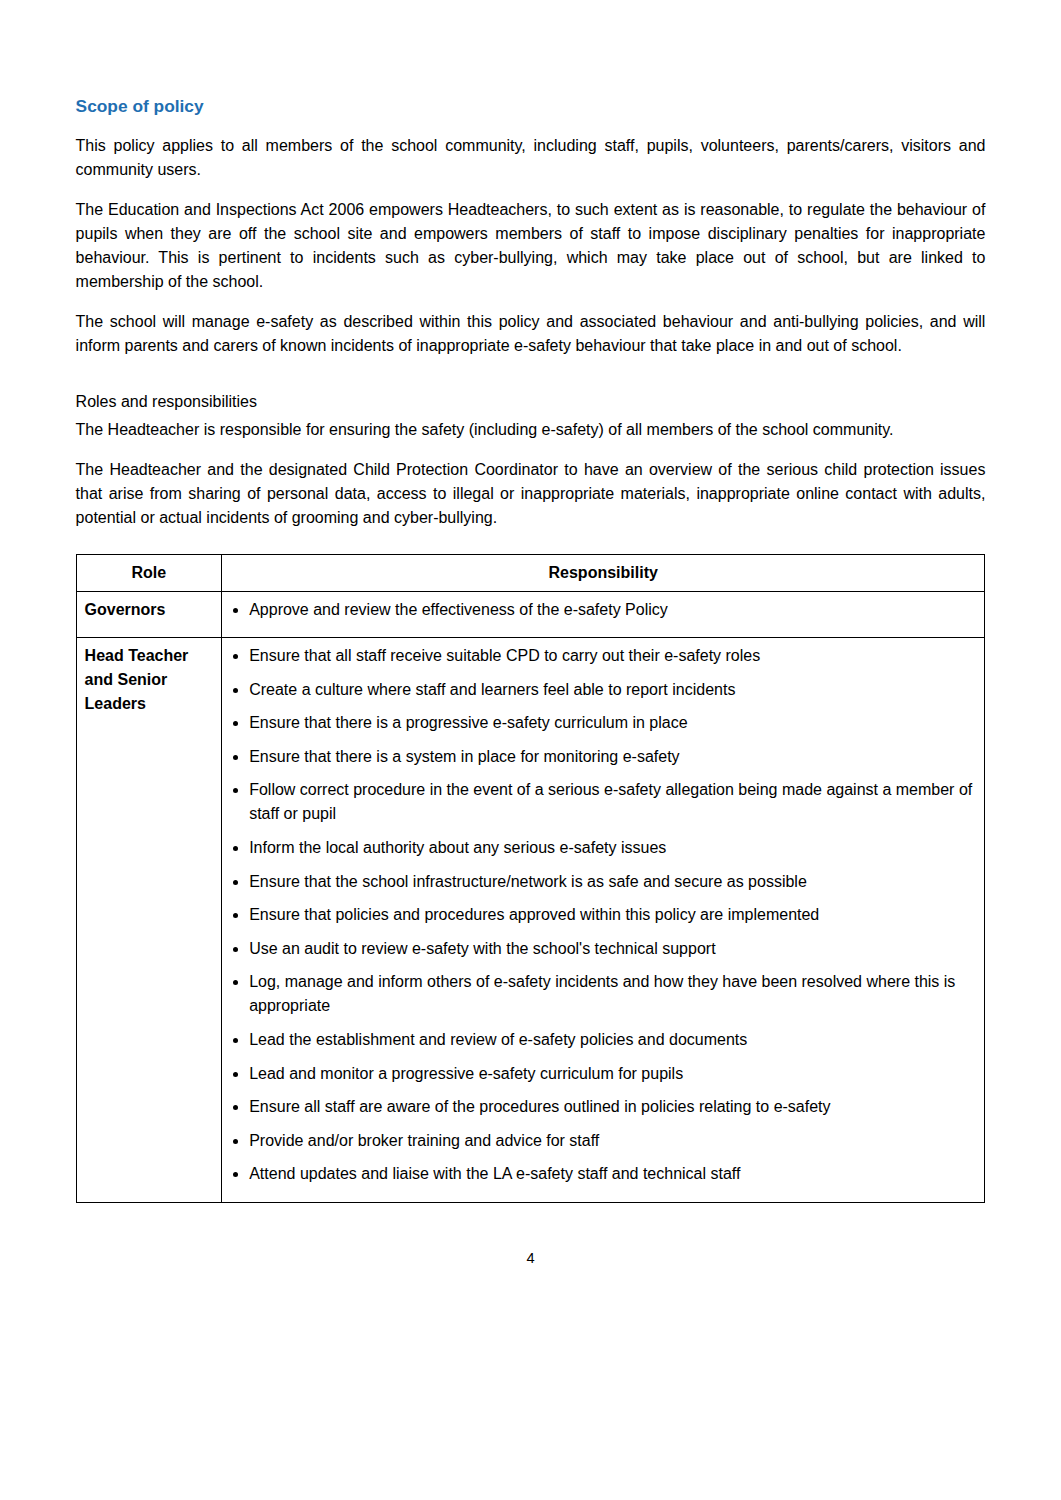Scope of policy
This policy applies to all members of the school community, including staff, pupils, volunteers, parents/carers, visitors and community users.
The Education and Inspections Act 2006 empowers Headteachers, to such extent as is reasonable, to regulate the behaviour of pupils when they are off the school site and empowers members of staff to impose disciplinary penalties for inappropriate behaviour. This is pertinent to incidents such as cyber-bullying, which may take place out of school, but are linked to membership of the school.
The school will manage e-safety as described within this policy and associated behaviour and anti-bullying policies, and will inform parents and carers of known incidents of inappropriate e-safety behaviour that take place in and out of school.
Roles and responsibilities
The Headteacher is responsible for ensuring the safety (including e-safety) of all members of the school community.
The Headteacher and the designated Child Protection Coordinator to have an overview of the serious child protection issues that arise from sharing of personal data, access to illegal or inappropriate materials, inappropriate online contact with adults, potential or actual incidents of grooming and cyber-bullying.
| Role | Responsibility |
| --- | --- |
| Governors | Approve and review the effectiveness of the e-safety Policy |
| Head Teacher and Senior Leaders | Ensure that all staff receive suitable CPD to carry out their e-safety roles Create a culture where staff and learners feel able to report incidents Ensure that there is a progressive e-safety curriculum in place Ensure that there is a system in place for monitoring e-safety Follow correct procedure in the event of a serious e-safety allegation being made against a member of staff or pupil Inform the local authority about any serious e-safety issues Ensure that the school infrastructure/network is as safe and secure as possible Ensure that policies and procedures approved within this policy are implemented Use an audit to review e-safety with the school's technical support Log, manage and inform others of e-safety incidents and how they have been resolved where this is appropriate Lead the establishment and review of e-safety policies and documents Lead and monitor a progressive e-safety curriculum for pupils Ensure all staff are aware of the procedures outlined in policies relating to e-safety Provide and/or broker training and advice for staff Attend updates and liaise with the LA e-safety staff and technical staff |
4